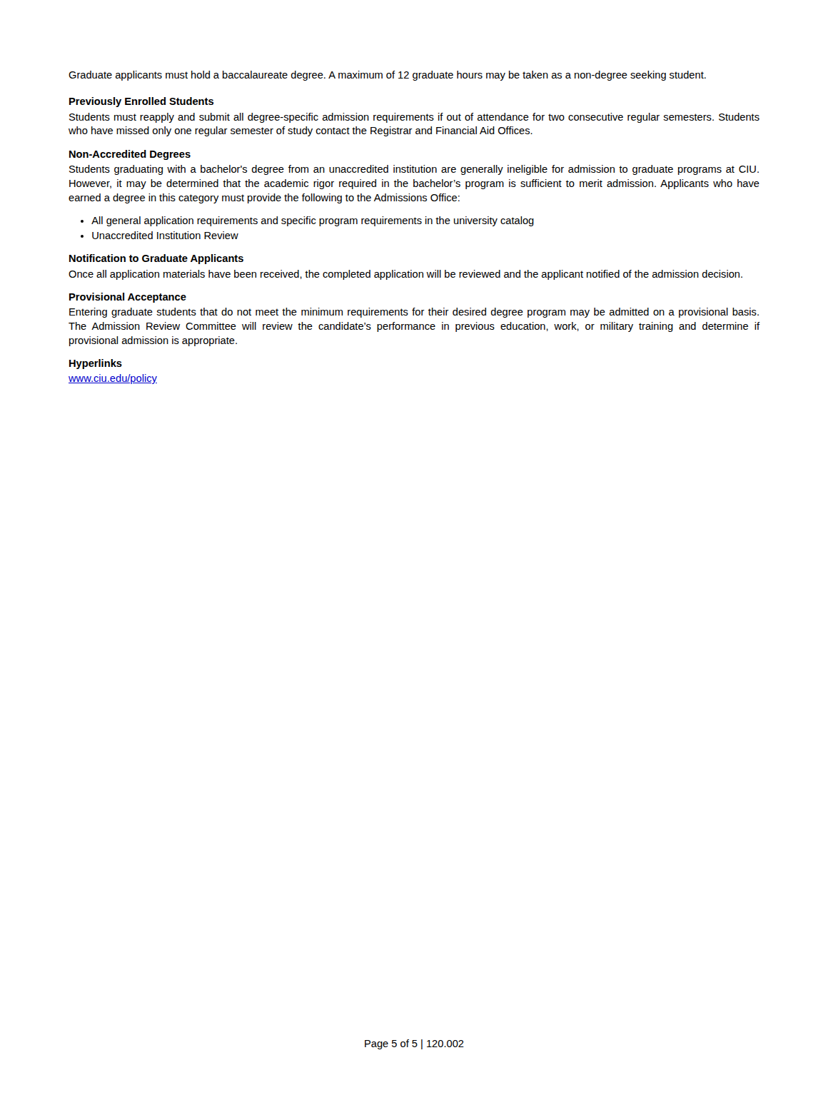Graduate applicants must hold a baccalaureate degree. A maximum of 12 graduate hours may be taken as a non-degree seeking student.
Previously Enrolled Students
Students must reapply and submit all degree-specific admission requirements if out of attendance for two consecutive regular semesters. Students who have missed only one regular semester of study contact the Registrar and Financial Aid Offices.
Non-Accredited Degrees
Students graduating with a bachelor's degree from an unaccredited institution are generally ineligible for admission to graduate programs at CIU. However, it may be determined that the academic rigor required in the bachelor’s program is sufficient to merit admission. Applicants who have earned a degree in this category must provide the following to the Admissions Office:
All general application requirements and specific program requirements in the university catalog
Unaccredited Institution Review
Notification to Graduate Applicants
Once all application materials have been received, the completed application will be reviewed and the applicant notified of the admission decision.
Provisional Acceptance
Entering graduate students that do not meet the minimum requirements for their desired degree program may be admitted on a provisional basis. The Admission Review Committee will review the candidate’s performance in previous education, work, or military training and determine if provisional admission is appropriate.
Hyperlinks
www.ciu.edu/policy
Page 5 of 5 | 120.002